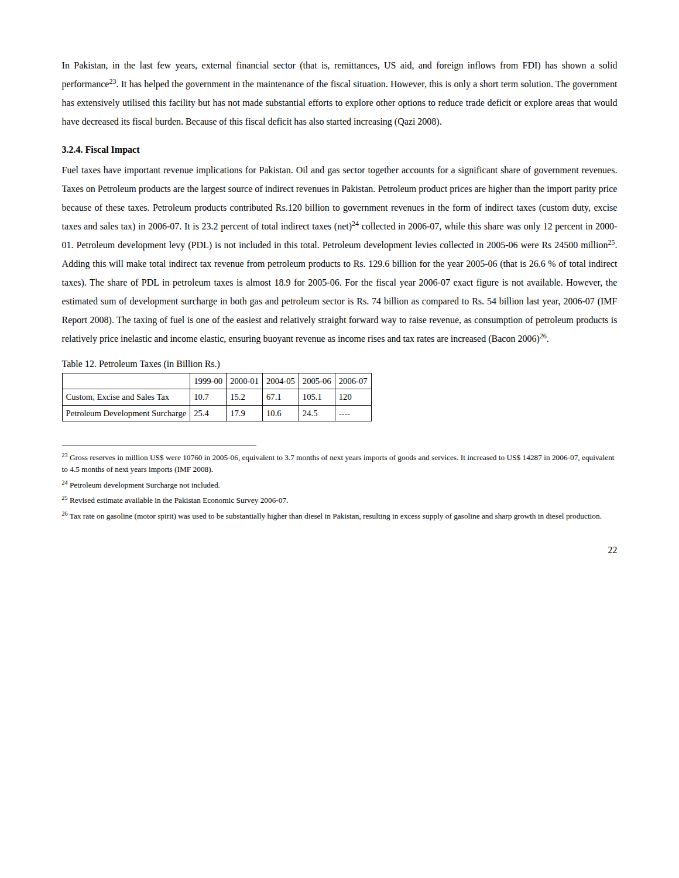In Pakistan, in the last few years, external financial sector (that is, remittances, US aid, and foreign inflows from FDI) has shown a solid performance23. It has helped the government in the maintenance of the fiscal situation. However, this is only a short term solution. The government has extensively utilised this facility but has not made substantial efforts to explore other options to reduce trade deficit or explore areas that would have decreased its fiscal burden. Because of this fiscal deficit has also started increasing (Qazi 2008).
3.2.4. Fiscal Impact
Fuel taxes have important revenue implications for Pakistan. Oil and gas sector together accounts for a significant share of government revenues. Taxes on Petroleum products are the largest source of indirect revenues in Pakistan. Petroleum product prices are higher than the import parity price because of these taxes. Petroleum products contributed Rs.120 billion to government revenues in the form of indirect taxes (custom duty, excise taxes and sales tax) in 2006-07. It is 23.2 percent of total indirect taxes (net)24 collected in 2006-07, while this share was only 12 percent in 2000-01. Petroleum development levy (PDL) is not included in this total. Petroleum development levies collected in 2005-06 were Rs 24500 million25. Adding this will make total indirect tax revenue from petroleum products to Rs. 129.6 billion for the year 2005-06 (that is 26.6 % of total indirect taxes). The share of PDL in petroleum taxes is almost 18.9 for 2005-06. For the fiscal year 2006-07 exact figure is not available. However, the estimated sum of development surcharge in both gas and petroleum sector is Rs. 74 billion as compared to Rs. 54 billion last year, 2006-07 (IMF Report 2008). The taxing of fuel is one of the easiest and relatively straight forward way to raise revenue, as consumption of petroleum products is relatively price inelastic and income elastic, ensuring buoyant revenue as income rises and tax rates are increased (Bacon 2006)26.
Table 12. Petroleum Taxes (in Billion Rs.)
| | 1999-00 | 2000-01 | 2004-05 | 2005-06 | 2006-07 |
| Custom, Excise and Sales Tax | 10.7 | 15.2 | 67.1 | 105.1 | 120 |
| Petroleum Development Surcharge | 25.4 | 17.9 | 10.6 | 24.5 | ---- |
23 Gross reserves in million US$ were 10760 in 2005-06, equivalent to 3.7 months of next years imports of goods and services. It increased to US$ 14287 in 2006-07, equivalent to 4.5 months of next years imports (IMF 2008).
24 Petroleum development Surcharge not included.
25 Revised estimate available in the Pakistan Economic Survey 2006-07.
26 Tax rate on gasoline (motor spirit) was used to be substantially higher than diesel in Pakistan, resulting in excess supply of gasoline and sharp growth in diesel production.
22